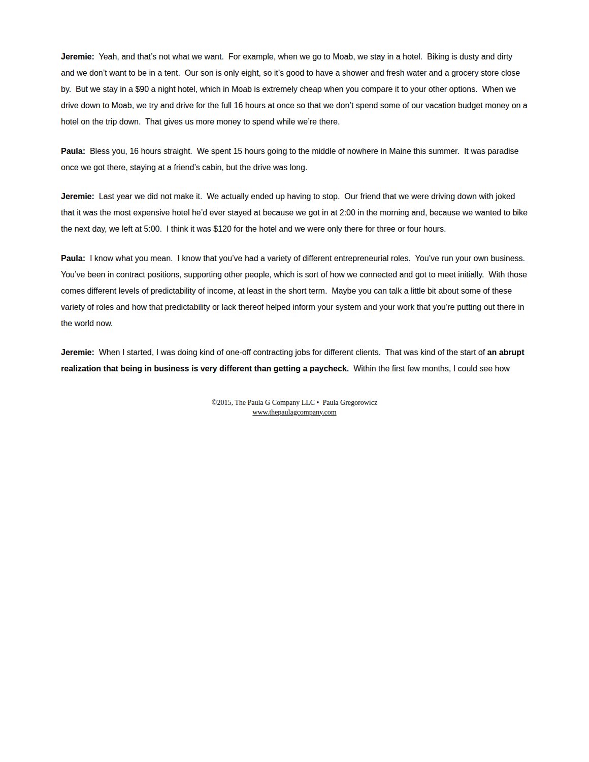Jeremie: Yeah, and that’s not what we want. For example, when we go to Moab, we stay in a hotel. Biking is dusty and dirty and we don’t want to be in a tent. Our son is only eight, so it’s good to have a shower and fresh water and a grocery store close by. But we stay in a $90 a night hotel, which in Moab is extremely cheap when you compare it to your other options. When we drive down to Moab, we try and drive for the full 16 hours at once so that we don’t spend some of our vacation budget money on a hotel on the trip down. That gives us more money to spend while we’re there.
Paula: Bless you, 16 hours straight. We spent 15 hours going to the middle of nowhere in Maine this summer. It was paradise once we got there, staying at a friend’s cabin, but the drive was long.
Jeremie: Last year we did not make it. We actually ended up having to stop. Our friend that we were driving down with joked that it was the most expensive hotel he’d ever stayed at because we got in at 2:00 in the morning and, because we wanted to bike the next day, we left at 5:00. I think it was $120 for the hotel and we were only there for three or four hours.
Paula: I know what you mean. I know that you’ve had a variety of different entrepreneurial roles. You’ve run your own business. You’ve been in contract positions, supporting other people, which is sort of how we connected and got to meet initially. With those comes different levels of predictability of income, at least in the short term. Maybe you can talk a little bit about some of these variety of roles and how that predictability or lack thereof helped inform your system and your work that you’re putting out there in the world now.
Jeremie: When I started, I was doing kind of one-off contracting jobs for different clients. That was kind of the start of an abrupt realization that being in business is very different than getting a paycheck. Within the first few months, I could see how
©2015, The Paula G Company LLC • Paula Gregorowicz
www.thepaulagcompany.com